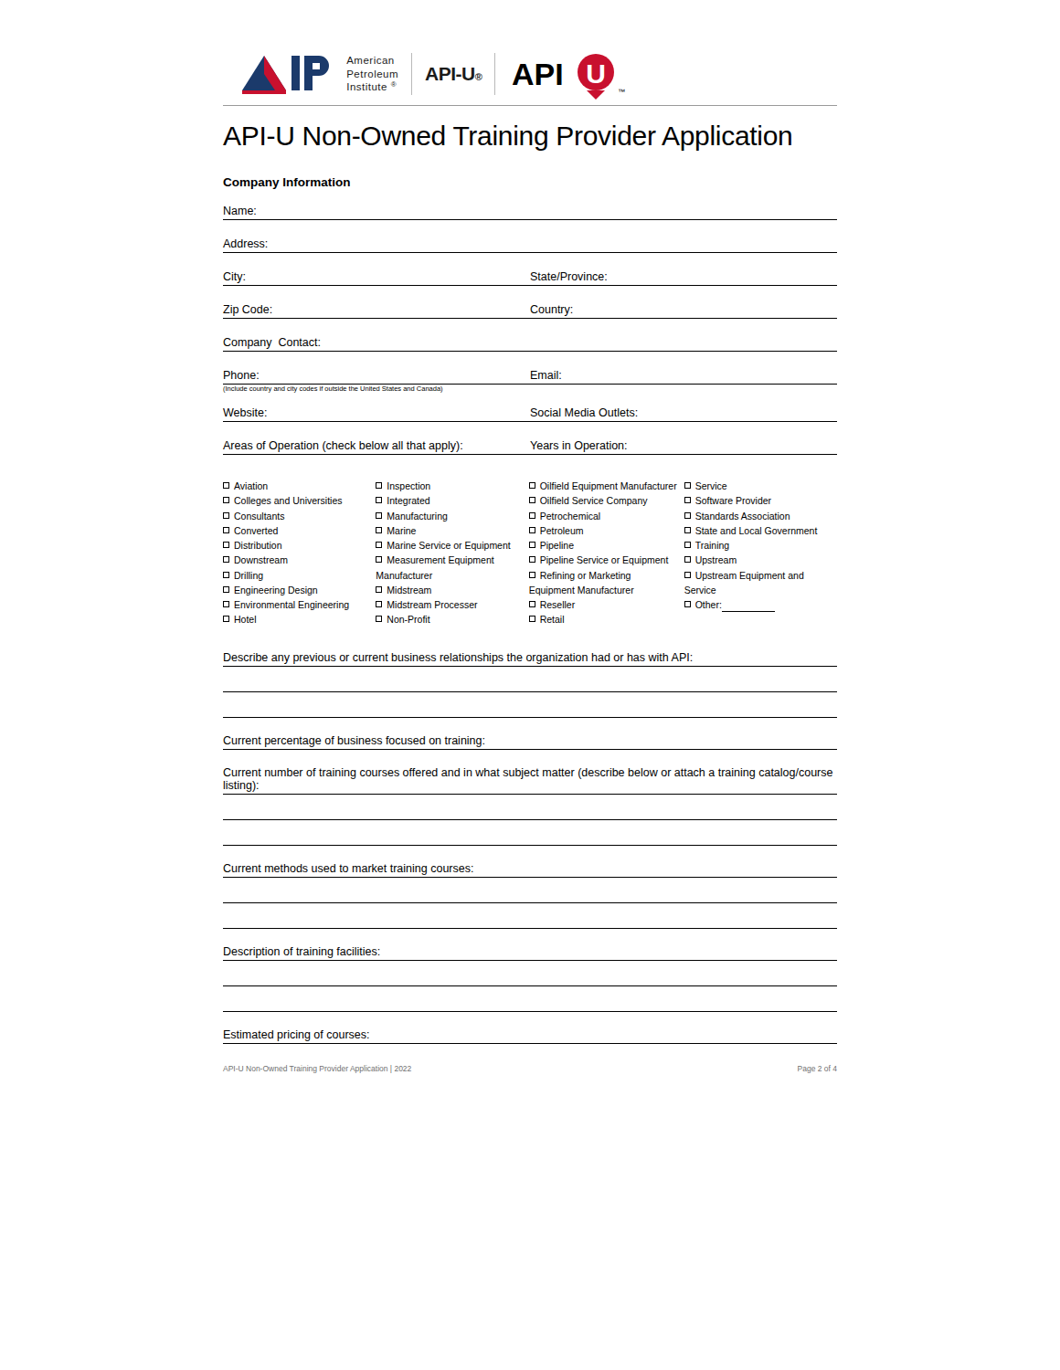American
Petroleum
Institute ®
API-U®
API U ™
API-U Non-Owned Training Provider Application
Company Information
Name:
Address:
City:
State/Province:
Zip Code:
Country:
Company Contact:
Phone:
Email:
(Include country and city codes if outside the United States and Canada)
Website:
Social Media Outlets:
Areas of Operation (check below all that apply):
Years in Operation:
Aviation Colleges and Universities Consultants Converted Distribution Downstream Drilling Engineering Design Environmental Engineering Hotel
Inspection Integrated Manufacturing Marine Marine Service or Equipment Measurement Equipment Manufacturer Midstream Midstream Processer Non-Profit
Oilfield Equipment Manufacturer Oilfield Service Company Petrochemical Petroleum Pipeline Pipeline Service or Equipment Refining or Marketing Equipment Manufacturer Reseller Retail
Service Software Provider Standards Association State and Local Government Training Upstream Upstream Equipment and Service Other:
Describe any previous or current business relationships the organization had or has with API:
Current percentage of business focused on training:
Current number of training courses offered and in what subject matter (describe below or attach a training catalog/course listing):
Current methods used to market training courses:
Description of training facilities:
Estimated pricing of courses:
API-U Non-Owned Training Provider Application | 2022
Page 2 of 4